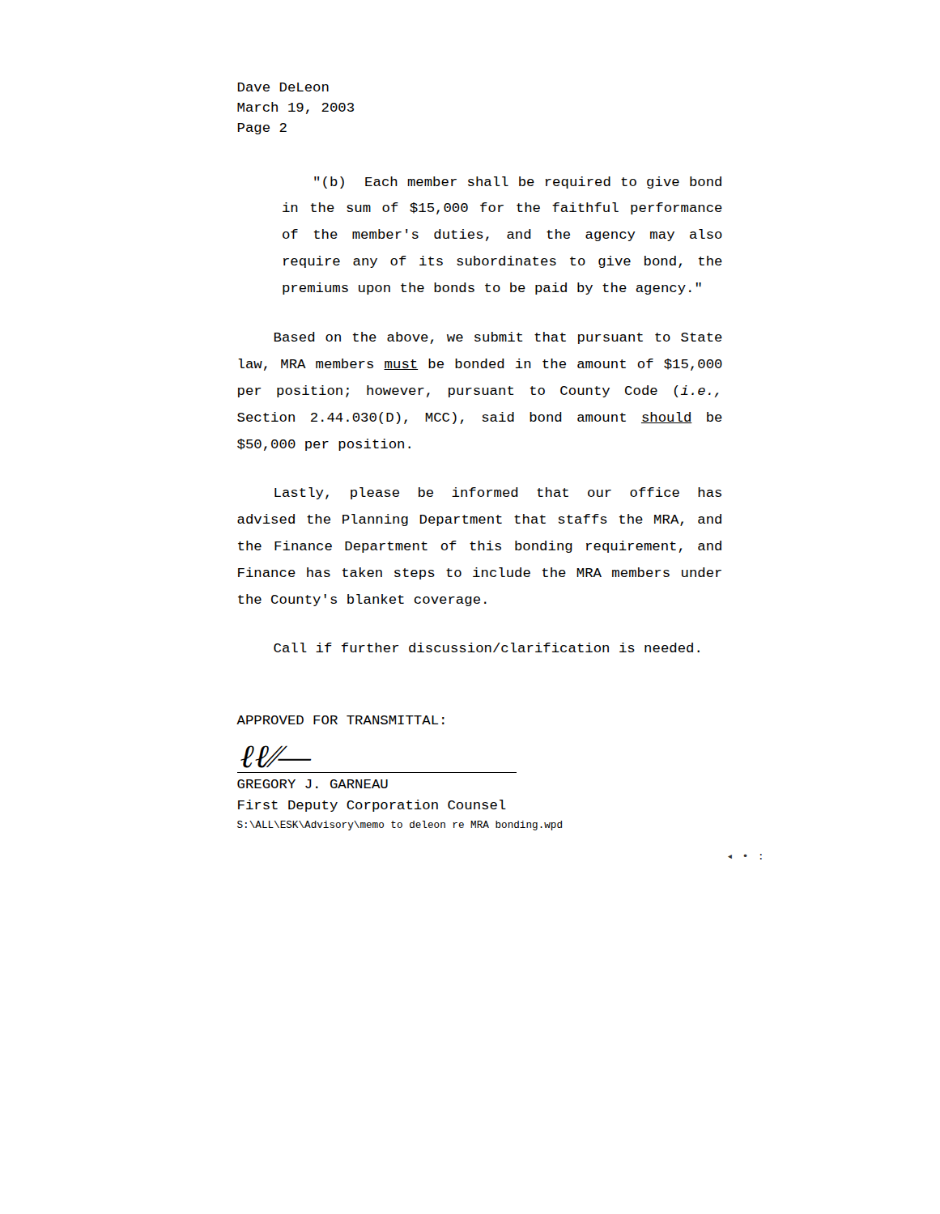Dave DeLeon
March 19, 2003
Page 2
"(b) Each member shall be required to give bond in the sum of $15,000 for the faithful performance of the member's duties, and the agency may also require any of its subordinates to give bond, the premiums upon the bonds to be paid by the agency."
Based on the above, we submit that pursuant to State law, MRA members must be bonded in the amount of $15,000 per position; however, pursuant to County Code (i.e., Section 2.44.030(D), MCC), said bond amount should be $50,000 per position.
Lastly, please be informed that our office has advised the Planning Department that staffs the MRA, and the Finance Department of this bonding requirement, and Finance has taken steps to include the MRA members under the County's blanket coverage.
Call if further discussion/clarification is needed.
APPROVED FOR TRANSMITTAL:
ℓℓ⁄⁄—
GREGORY J. GARNEAU
First Deputy Corporation Counsel
S:\ALL\ESK\Advisory\memo to deleon re MRA bonding.wpd
◂ • :